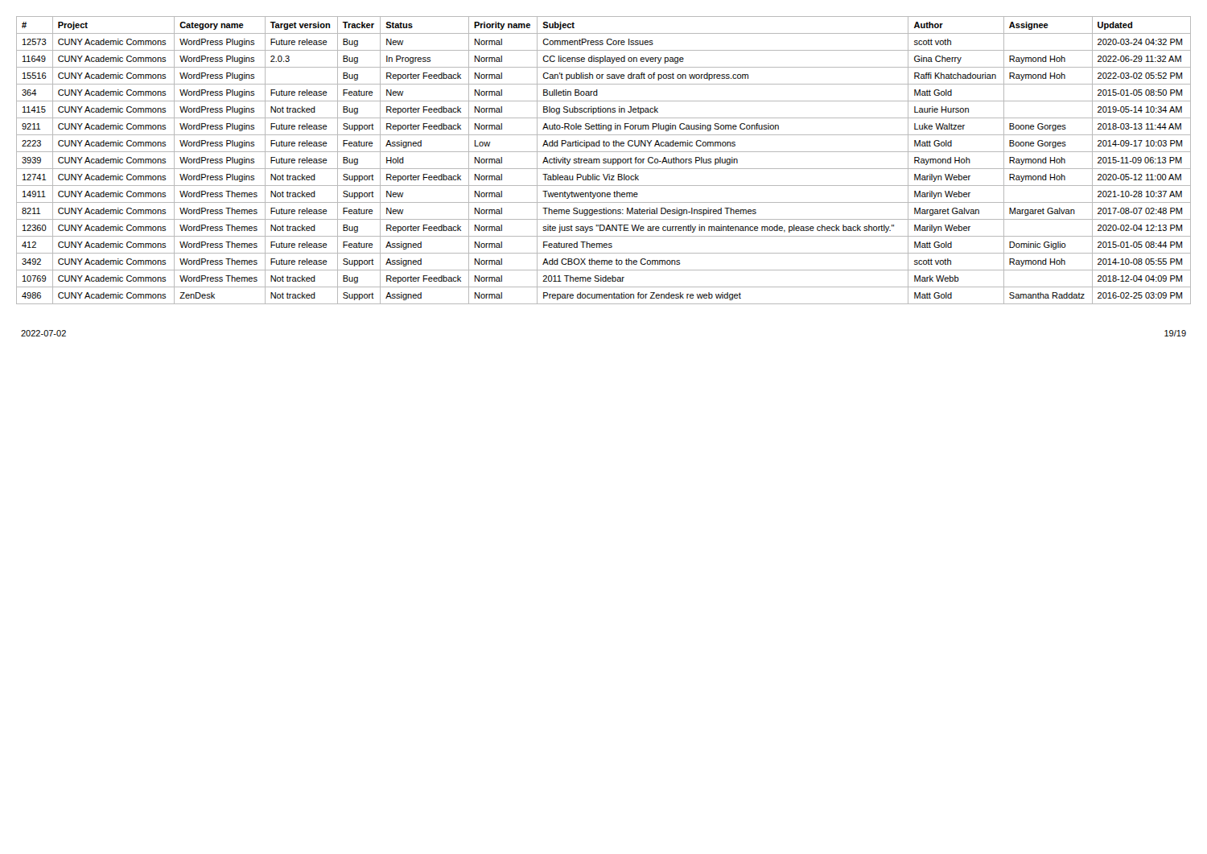| # | Project | Category name | Target version | Tracker | Status | Priority name | Subject | Author | Assignee | Updated |
| --- | --- | --- | --- | --- | --- | --- | --- | --- | --- | --- |
| 12573 | CUNY Academic Commons | WordPress Plugins | Future release | Bug | New | Normal | CommentPress Core Issues | scott voth | | 2020-03-24 04:32 PM |
| 11649 | CUNY Academic Commons | WordPress Plugins | 2.0.3 | Bug | In Progress | Normal | CC license displayed on every page | Gina Cherry | Raymond Hoh | 2022-06-29 11:32 AM |
| 15516 | CUNY Academic Commons | WordPress Plugins | | Bug | Reporter Feedback | Normal | Can't publish or save draft of post on wordpress.com | Raffi Khatchadourian | Raymond Hoh | 2022-03-02 05:52 PM |
| 364 | CUNY Academic Commons | WordPress Plugins | Future release | Feature | New | Normal | Bulletin Board | Matt Gold | | 2015-01-05 08:50 PM |
| 11415 | CUNY Academic Commons | WordPress Plugins | Not tracked | Bug | Reporter Feedback | Normal | Blog Subscriptions in Jetpack | Laurie Hurson | | 2019-05-14 10:34 AM |
| 9211 | CUNY Academic Commons | WordPress Plugins | Future release | Support | Reporter Feedback | Normal | Auto-Role Setting in Forum Plugin Causing Some Confusion | Luke Waltzer | Boone Gorges | 2018-03-13 11:44 AM |
| 2223 | CUNY Academic Commons | WordPress Plugins | Future release | Feature | Assigned | Low | Add Participad to the CUNY Academic Commons | Matt Gold | Boone Gorges | 2014-09-17 10:03 PM |
| 3939 | CUNY Academic Commons | WordPress Plugins | Future release | Bug | Hold | Normal | Activity stream support for Co-Authors Plus plugin | Raymond Hoh | Raymond Hoh | 2015-11-09 06:13 PM |
| 12741 | CUNY Academic Commons | WordPress Plugins | Not tracked | Support | Reporter Feedback | Normal | Tableau Public Viz Block | Marilyn Weber | Raymond Hoh | 2020-05-12 11:00 AM |
| 14911 | CUNY Academic Commons | WordPress Themes | Not tracked | Support | New | Normal | Twentytwentyone theme | Marilyn Weber | | 2021-10-28 10:37 AM |
| 8211 | CUNY Academic Commons | WordPress Themes | Future release | Feature | New | Normal | Theme Suggestions: Material Design-Inspired Themes | Margaret Galvan | Margaret Galvan | 2017-08-07 02:48 PM |
| 12360 | CUNY Academic Commons | WordPress Themes | Not tracked | Bug | Reporter Feedback | Normal | site just says "DANTE We are currently in maintenance mode, please check back shortly." | Marilyn Weber | | 2020-02-04 12:13 PM |
| 412 | CUNY Academic Commons | WordPress Themes | Future release | Feature | Assigned | Normal | Featured Themes | Matt Gold | Dominic Giglio | 2015-01-05 08:44 PM |
| 3492 | CUNY Academic Commons | WordPress Themes | Future release | Support | Assigned | Normal | Add CBOX theme to the Commons | scott voth | Raymond Hoh | 2014-10-08 05:55 PM |
| 10769 | CUNY Academic Commons | WordPress Themes | Not tracked | Bug | Reporter Feedback | Normal | 2011 Theme Sidebar | Mark Webb | | 2018-12-04 04:09 PM |
| 4986 | CUNY Academic Commons | ZenDesk | Not tracked | Support | Assigned | Normal | Prepare documentation for Zendesk re web widget | Matt Gold | Samantha Raddatz | 2016-02-25 03:09 PM |
| 2022-07-02 | | 19/19 |